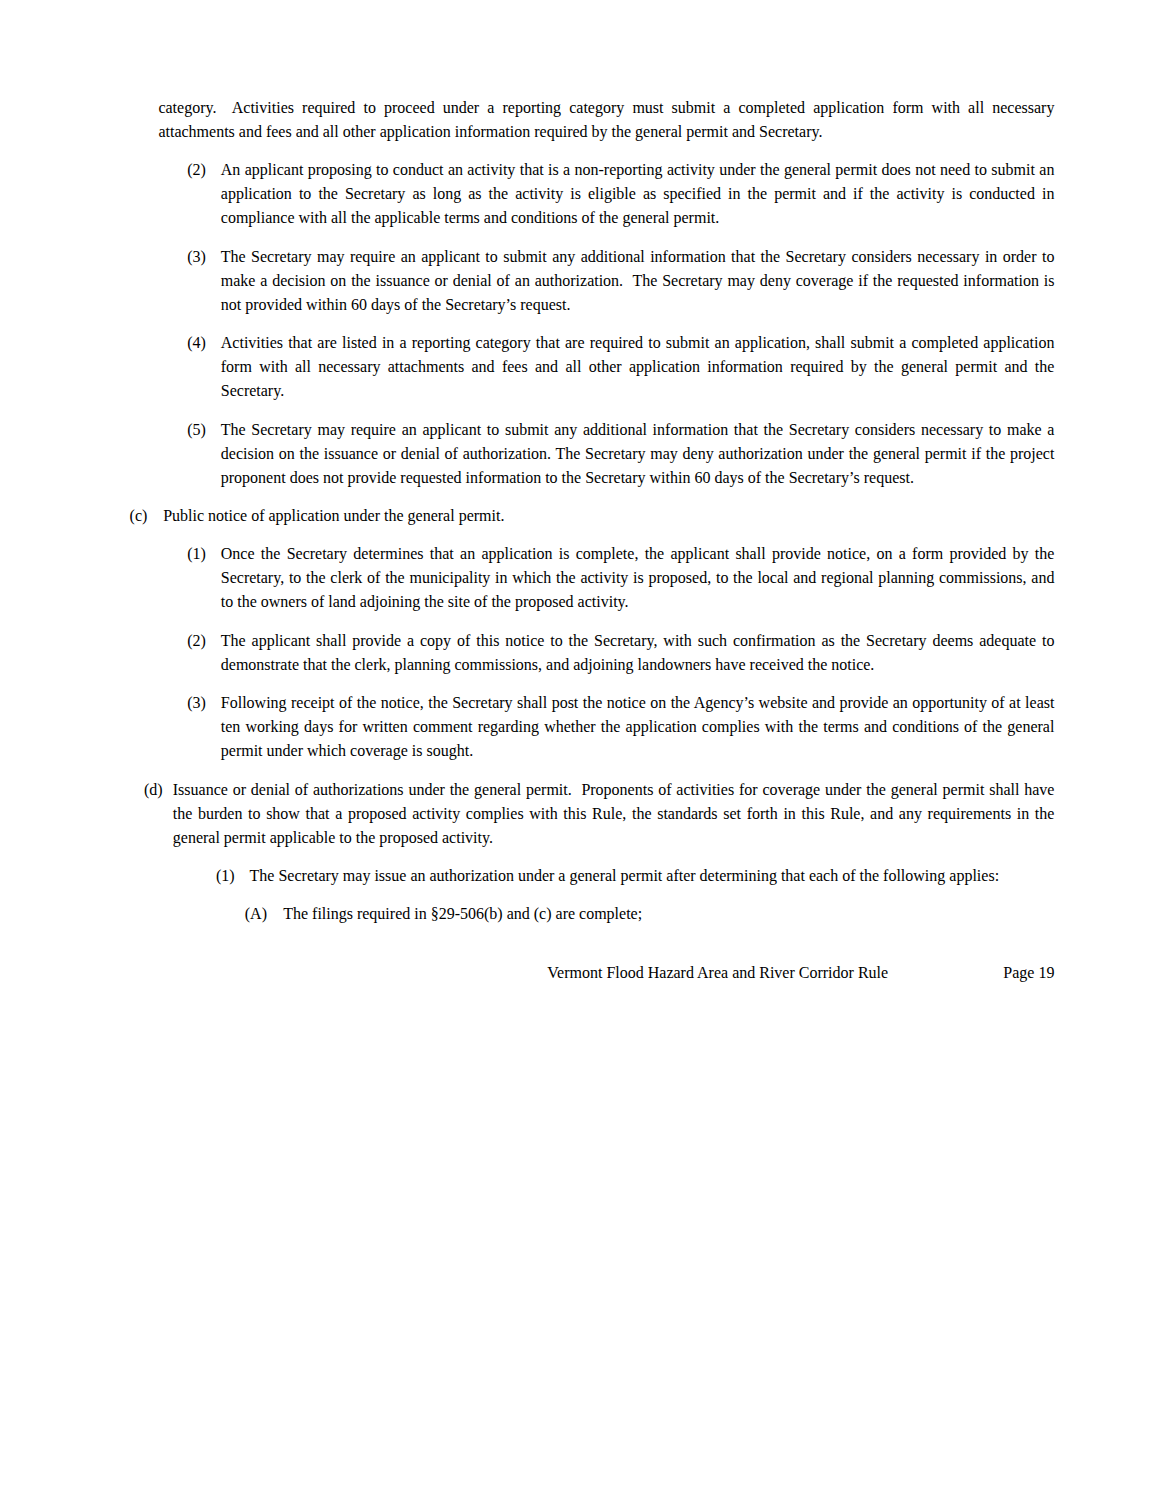category. Activities required to proceed under a reporting category must submit a completed application form with all necessary attachments and fees and all other application information required by the general permit and Secretary.
(2) An applicant proposing to conduct an activity that is a non-reporting activity under the general permit does not need to submit an application to the Secretary as long as the activity is eligible as specified in the permit and if the activity is conducted in compliance with all the applicable terms and conditions of the general permit.
(3) The Secretary may require an applicant to submit any additional information that the Secretary considers necessary in order to make a decision on the issuance or denial of an authorization. The Secretary may deny coverage if the requested information is not provided within 60 days of the Secretary’s request.
(4) Activities that are listed in a reporting category that are required to submit an application, shall submit a completed application form with all necessary attachments and fees and all other application information required by the general permit and the Secretary.
(5) The Secretary may require an applicant to submit any additional information that the Secretary considers necessary to make a decision on the issuance or denial of authorization. The Secretary may deny authorization under the general permit if the project proponent does not provide requested information to the Secretary within 60 days of the Secretary’s request.
(c) Public notice of application under the general permit.
(1) Once the Secretary determines that an application is complete, the applicant shall provide notice, on a form provided by the Secretary, to the clerk of the municipality in which the activity is proposed, to the local and regional planning commissions, and to the owners of land adjoining the site of the proposed activity.
(2) The applicant shall provide a copy of this notice to the Secretary, with such confirmation as the Secretary deems adequate to demonstrate that the clerk, planning commissions, and adjoining landowners have received the notice.
(3) Following receipt of the notice, the Secretary shall post the notice on the Agency’s website and provide an opportunity of at least ten working days for written comment regarding whether the application complies with the terms and conditions of the general permit under which coverage is sought.
(d) Issuance or denial of authorizations under the general permit. Proponents of activities for coverage under the general permit shall have the burden to show that a proposed activity complies with this Rule, the standards set forth in this Rule, and any requirements in the general permit applicable to the proposed activity.
(1) The Secretary may issue an authorization under a general permit after determining that each of the following applies:
(A) The filings required in §29-506(b) and (c) are complete;
Vermont Flood Hazard Area and River Corridor Rule Page 19